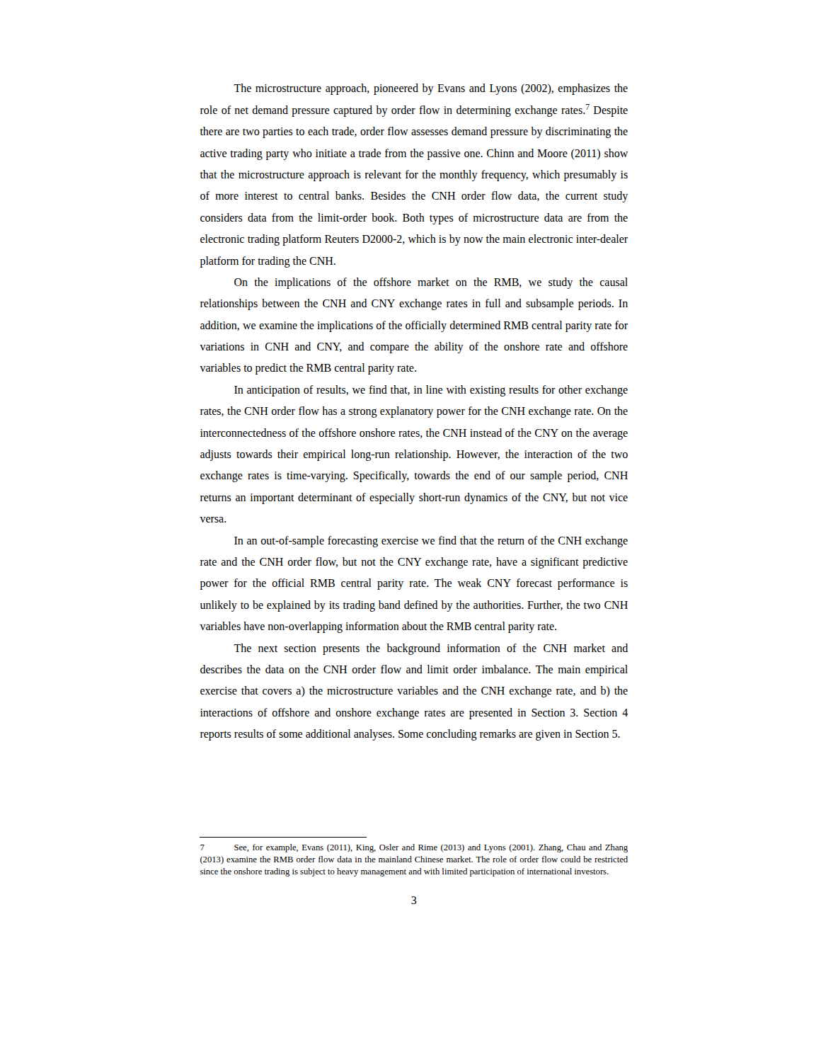The microstructure approach, pioneered by Evans and Lyons (2002), emphasizes the role of net demand pressure captured by order flow in determining exchange rates.7 Despite there are two parties to each trade, order flow assesses demand pressure by discriminating the active trading party who initiate a trade from the passive one. Chinn and Moore (2011) show that the microstructure approach is relevant for the monthly frequency, which presumably is of more interest to central banks. Besides the CNH order flow data, the current study considers data from the limit-order book. Both types of microstructure data are from the electronic trading platform Reuters D2000-2, which is by now the main electronic inter-dealer platform for trading the CNH.
On the implications of the offshore market on the RMB, we study the causal relationships between the CNH and CNY exchange rates in full and subsample periods. In addition, we examine the implications of the officially determined RMB central parity rate for variations in CNH and CNY, and compare the ability of the onshore rate and offshore variables to predict the RMB central parity rate.
In anticipation of results, we find that, in line with existing results for other exchange rates, the CNH order flow has a strong explanatory power for the CNH exchange rate. On the interconnectedness of the offshore onshore rates, the CNH instead of the CNY on the average adjusts towards their empirical long-run relationship. However, the interaction of the two exchange rates is time-varying. Specifically, towards the end of our sample period, CNH returns an important determinant of especially short-run dynamics of the CNY, but not vice versa.
In an out-of-sample forecasting exercise we find that the return of the CNH exchange rate and the CNH order flow, but not the CNY exchange rate, have a significant predictive power for the official RMB central parity rate. The weak CNY forecast performance is unlikely to be explained by its trading band defined by the authorities. Further, the two CNH variables have non-overlapping information about the RMB central parity rate.
The next section presents the background information of the CNH market and describes the data on the CNH order flow and limit order imbalance. The main empirical exercise that covers a) the microstructure variables and the CNH exchange rate, and b) the interactions of offshore and onshore exchange rates are presented in Section 3. Section 4 reports results of some additional analyses. Some concluding remarks are given in Section 5.
7 See, for example, Evans (2011), King, Osler and Rime (2013) and Lyons (2001). Zhang, Chau and Zhang (2013) examine the RMB order flow data in the mainland Chinese market. The role of order flow could be restricted since the onshore trading is subject to heavy management and with limited participation of international investors.
3